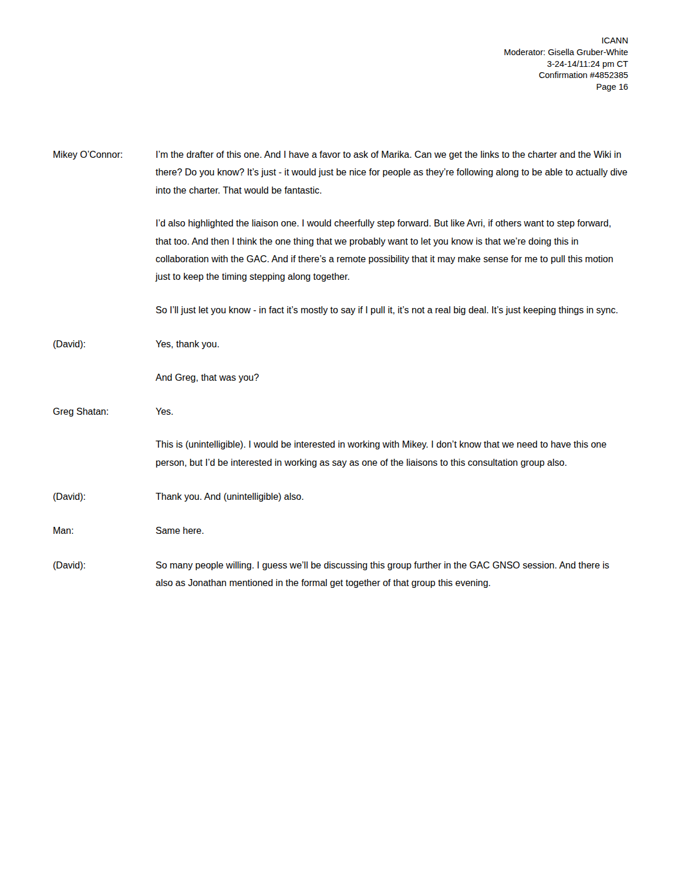ICANN
Moderator: Gisella Gruber-White
3-24-14/11:24 pm CT
Confirmation #4852385
Page 16
Mikey O’Connor:
I’m the drafter of this one. And I have a favor to ask of Marika. Can we get the links to the charter and the Wiki in there? Do you know? It’s just - it would just be nice for people as they’re following along to be able to actually dive into the charter. That would be fantastic.
I’d also highlighted the liaison one. I would cheerfully step forward. But like Avri, if others want to step forward, that too. And then I think the one thing that we probably want to let you know is that we’re doing this in collaboration with the GAC. And if there’s a remote possibility that it may make sense for me to pull this motion just to keep the timing stepping along together.
So I’ll just let you know - in fact it’s mostly to say if I pull it, it’s not a real big deal. It’s just keeping things in sync.
(David):
Yes, thank you.
And Greg, that was you?
Greg Shatan:
Yes.
This is (unintelligible). I would be interested in working with Mikey. I don’t know that we need to have this one person, but I’d be interested in working as say as one of the liaisons to this consultation group also.
(David):
Thank you. And (unintelligible) also.
Man:
Same here.
(David):
So many people willing. I guess we’ll be discussing this group further in the GAC GNSO session. And there is also as Jonathan mentioned in the formal get together of that group this evening.